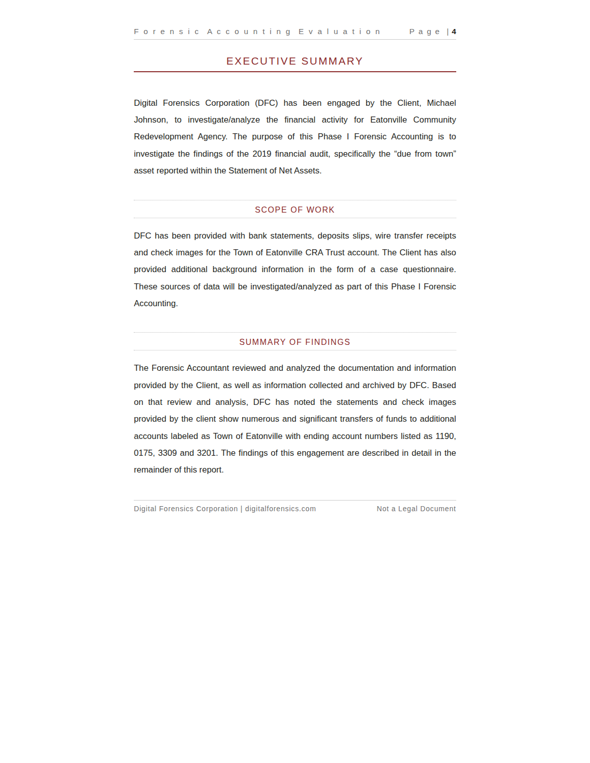F o r e n s i c A c c o u n t i n g E v a l u a t i o n P a g e | 4
EXECUTIVE SUMMARY
Digital Forensics Corporation (DFC) has been engaged by the Client, Michael Johnson, to investigate/analyze the financial activity for Eatonville Community Redevelopment Agency. The purpose of this Phase I Forensic Accounting is to investigate the findings of the 2019 financial audit, specifically the “due from town” asset reported within the Statement of Net Assets.
SCOPE OF WORK
DFC has been provided with bank statements, deposits slips, wire transfer receipts and check images for the Town of Eatonville CRA Trust account. The Client has also provided additional background information in the form of a case questionnaire. These sources of data will be investigated/analyzed as part of this Phase I Forensic Accounting.
SUMMARY OF FINDINGS
The Forensic Accountant reviewed and analyzed the documentation and information provided by the Client, as well as information collected and archived by DFC. Based on that review and analysis, DFC has noted the statements and check images provided by the client show numerous and significant transfers of funds to additional accounts labeled as Town of Eatonville with ending account numbers listed as 1190, 0175, 3309 and 3201. The findings of this engagement are described in detail in the remainder of this report.
Digital Forensics Corporation | digitalforensics.com Not a Legal Document